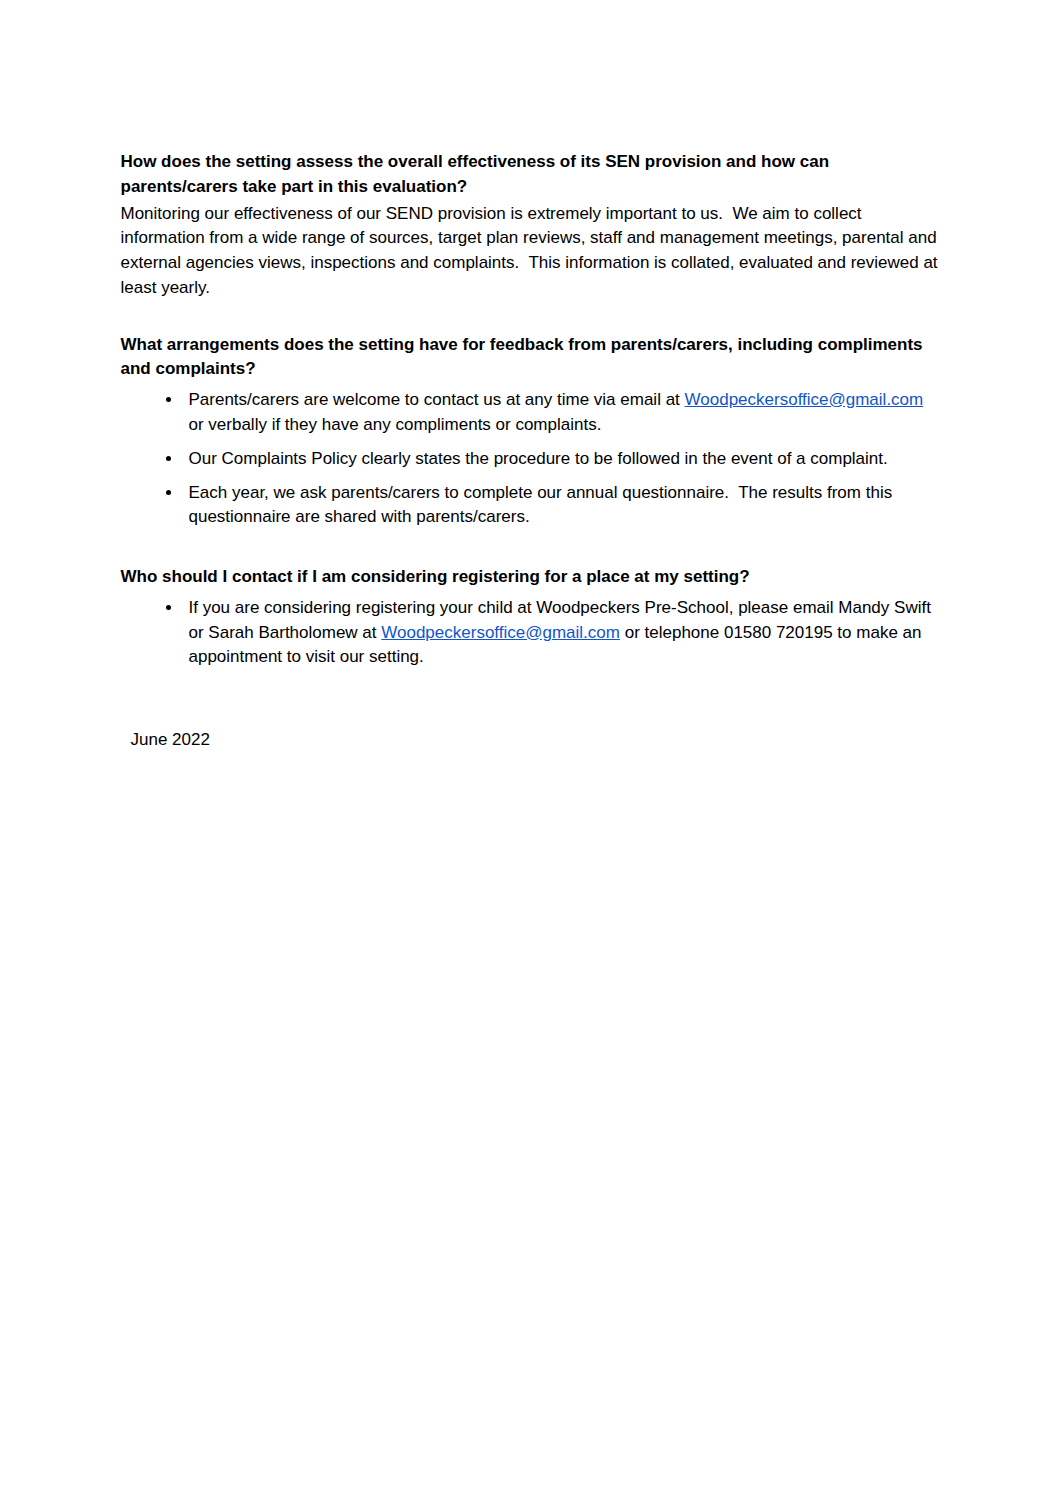How does the setting assess the overall effectiveness of its SEN provision and how can parents/carers take part in this evaluation?
Monitoring our effectiveness of our SEND provision is extremely important to us. We aim to collect information from a wide range of sources, target plan reviews, staff and management meetings, parental and external agencies views, inspections and complaints. This information is collated, evaluated and reviewed at least yearly.
What arrangements does the setting have for feedback from parents/carers, including compliments and complaints?
Parents/carers are welcome to contact us at any time via email at Woodpeckersoffice@gmail.com or verbally if they have any compliments or complaints.
Our Complaints Policy clearly states the procedure to be followed in the event of a complaint.
Each year, we ask parents/carers to complete our annual questionnaire. The results from this questionnaire are shared with parents/carers.
Who should I contact if I am considering registering for a place at my setting?
If you are considering registering your child at Woodpeckers Pre-School, please email Mandy Swift or Sarah Bartholomew at Woodpeckersoffice@gmail.com or telephone 01580 720195 to make an appointment to visit our setting.
June 2022